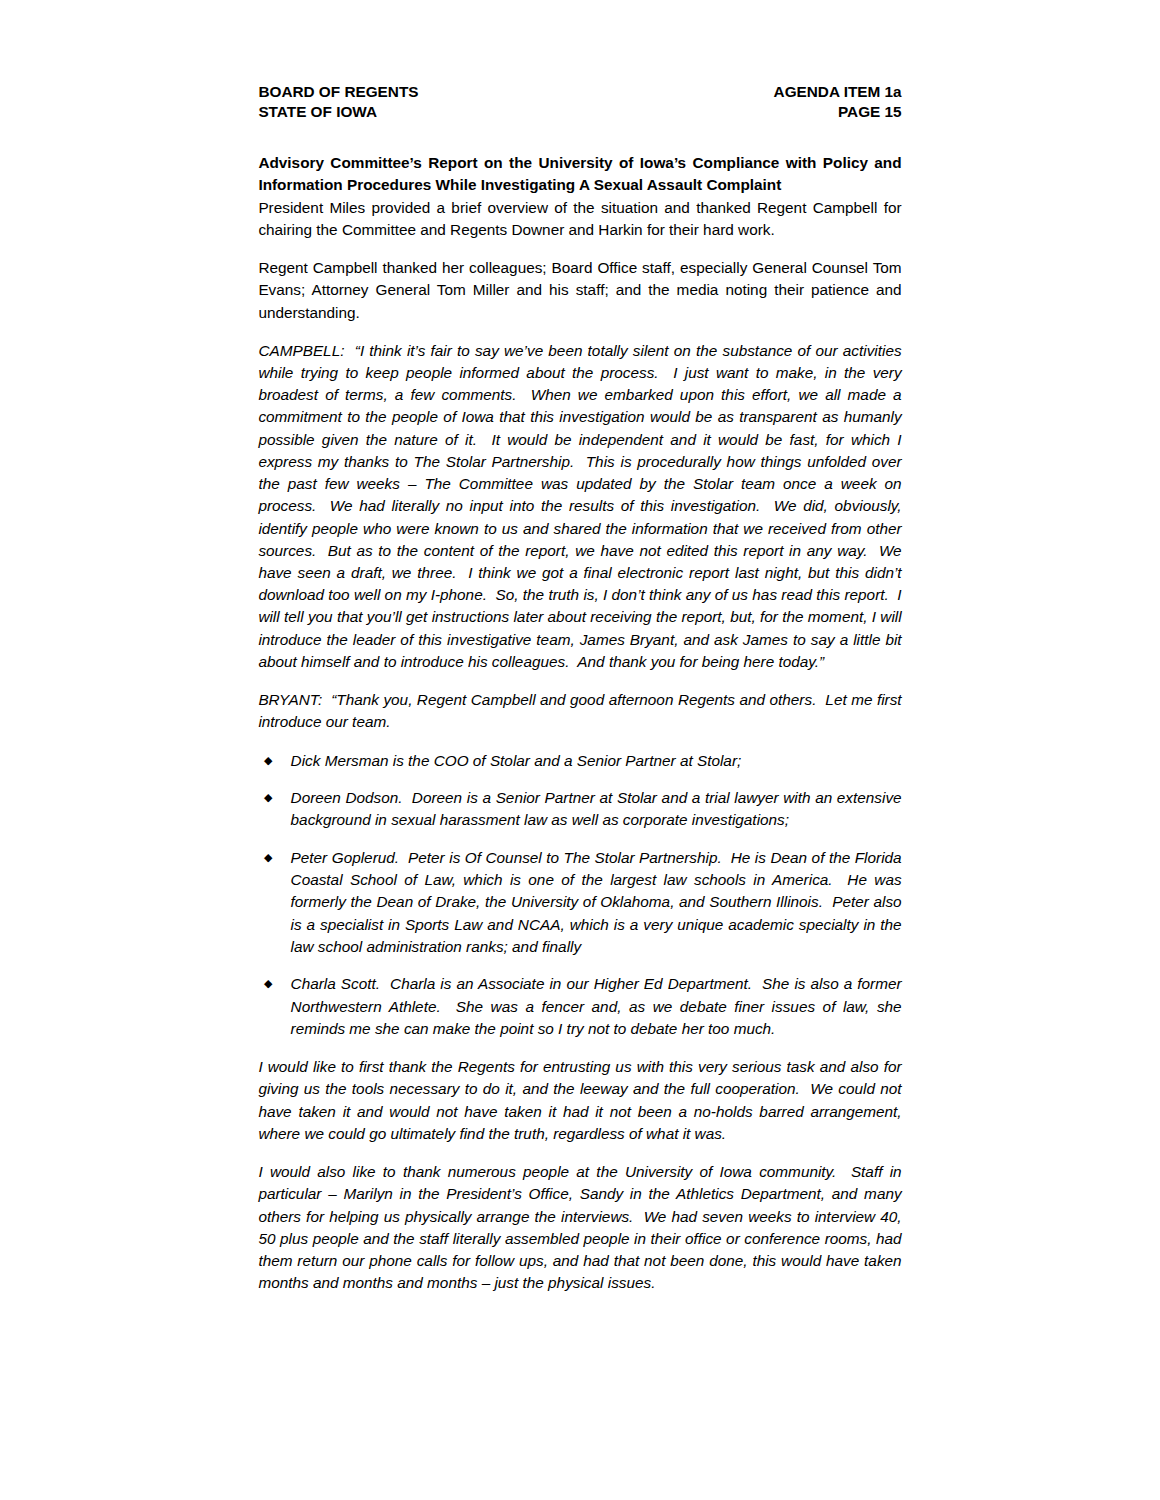BOARD OF REGENTS
STATE OF IOWA
AGENDA ITEM 1a
PAGE 15
Advisory Committee’s Report on the University of Iowa’s Compliance with Policy and Information Procedures While Investigating A Sexual Assault Complaint
President Miles provided a brief overview of the situation and thanked Regent Campbell for chairing the Committee and Regents Downer and Harkin for their hard work.
Regent Campbell thanked her colleagues; Board Office staff, especially General Counsel Tom Evans; Attorney General Tom Miller and his staff; and the media noting their patience and understanding.
CAMPBELL: “I think it’s fair to say we’ve been totally silent on the substance of our activities while trying to keep people informed about the process. I just want to make, in the very broadest of terms, a few comments. When we embarked upon this effort, we all made a commitment to the people of Iowa that this investigation would be as transparent as humanly possible given the nature of it. It would be independent and it would be fast, for which I express my thanks to The Stolar Partnership. This is procedurally how things unfolded over the past few weeks – The Committee was updated by the Stolar team once a week on process. We had literally no input into the results of this investigation. We did, obviously, identify people who were known to us and shared the information that we received from other sources. But as to the content of the report, we have not edited this report in any way. We have seen a draft, we three. I think we got a final electronic report last night, but this didn’t download too well on my I-phone. So, the truth is, I don’t think any of us has read this report. I will tell you that you’ll get instructions later about receiving the report, but, for the moment, I will introduce the leader of this investigative team, James Bryant, and ask James to say a little bit about himself and to introduce his colleagues. And thank you for being here today.”
BRYANT: “Thank you, Regent Campbell and good afternoon Regents and others. Let me first introduce our team.
Dick Mersman is the COO of Stolar and a Senior Partner at Stolar;
Doreen Dodson. Doreen is a Senior Partner at Stolar and a trial lawyer with an extensive background in sexual harassment law as well as corporate investigations;
Peter Goplerud. Peter is Of Counsel to The Stolar Partnership. He is Dean of the Florida Coastal School of Law, which is one of the largest law schools in America. He was formerly the Dean of Drake, the University of Oklahoma, and Southern Illinois. Peter also is a specialist in Sports Law and NCAA, which is a very unique academic specialty in the law school administration ranks; and finally
Charla Scott. Charla is an Associate in our Higher Ed Department. She is also a former Northwestern Athlete. She was a fencer and, as we debate finer issues of law, she reminds me she can make the point so I try not to debate her too much.
I would like to first thank the Regents for entrusting us with this very serious task and also for giving us the tools necessary to do it, and the leeway and the full cooperation. We could not have taken it and would not have taken it had it not been a no-holds barred arrangement, where we could go ultimately find the truth, regardless of what it was.
I would also like to thank numerous people at the University of Iowa community. Staff in particular – Marilyn in the President’s Office, Sandy in the Athletics Department, and many others for helping us physically arrange the interviews. We had seven weeks to interview 40, 50 plus people and the staff literally assembled people in their office or conference rooms, had them return our phone calls for follow ups, and had that not been done, this would have taken months and months and months – just the physical issues.